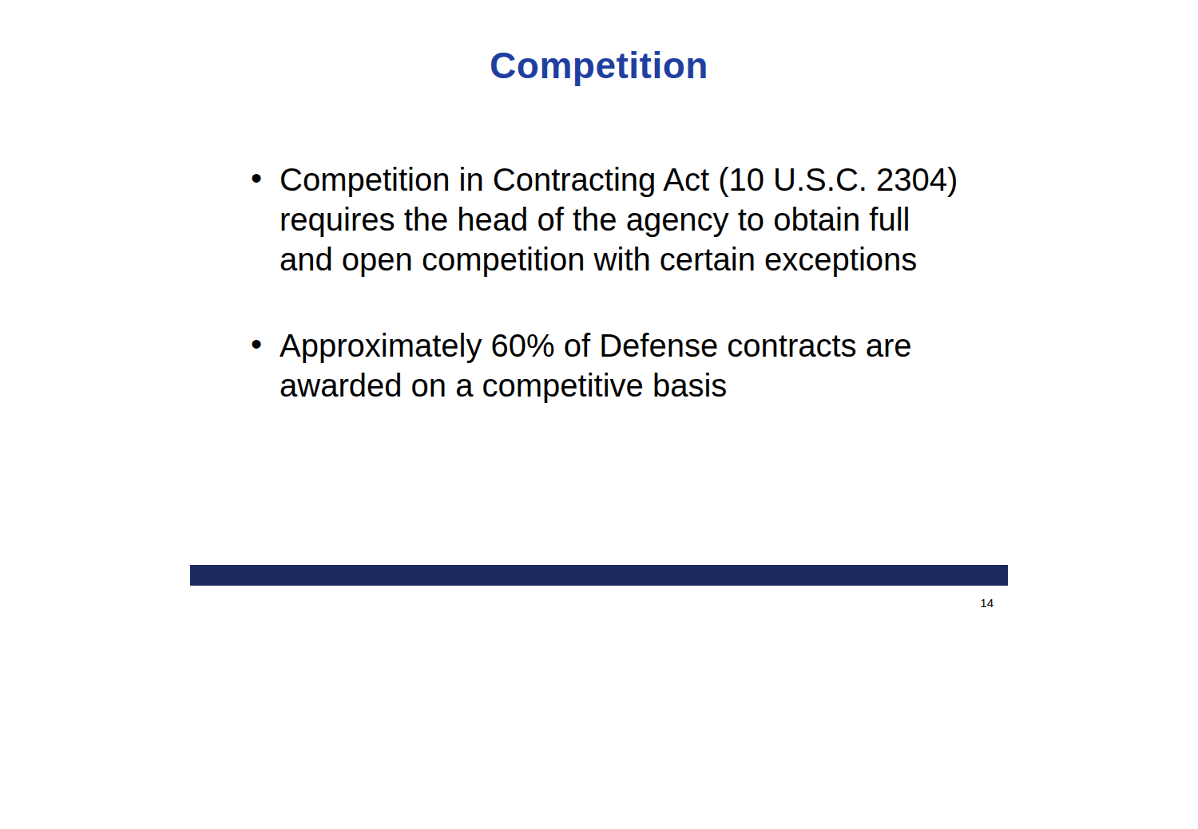Competition
Competition in Contracting Act (10 U.S.C. 2304) requires the head of the agency to obtain full and open competition with certain exceptions
Approximately 60% of Defense contracts are awarded on a competitive basis
14